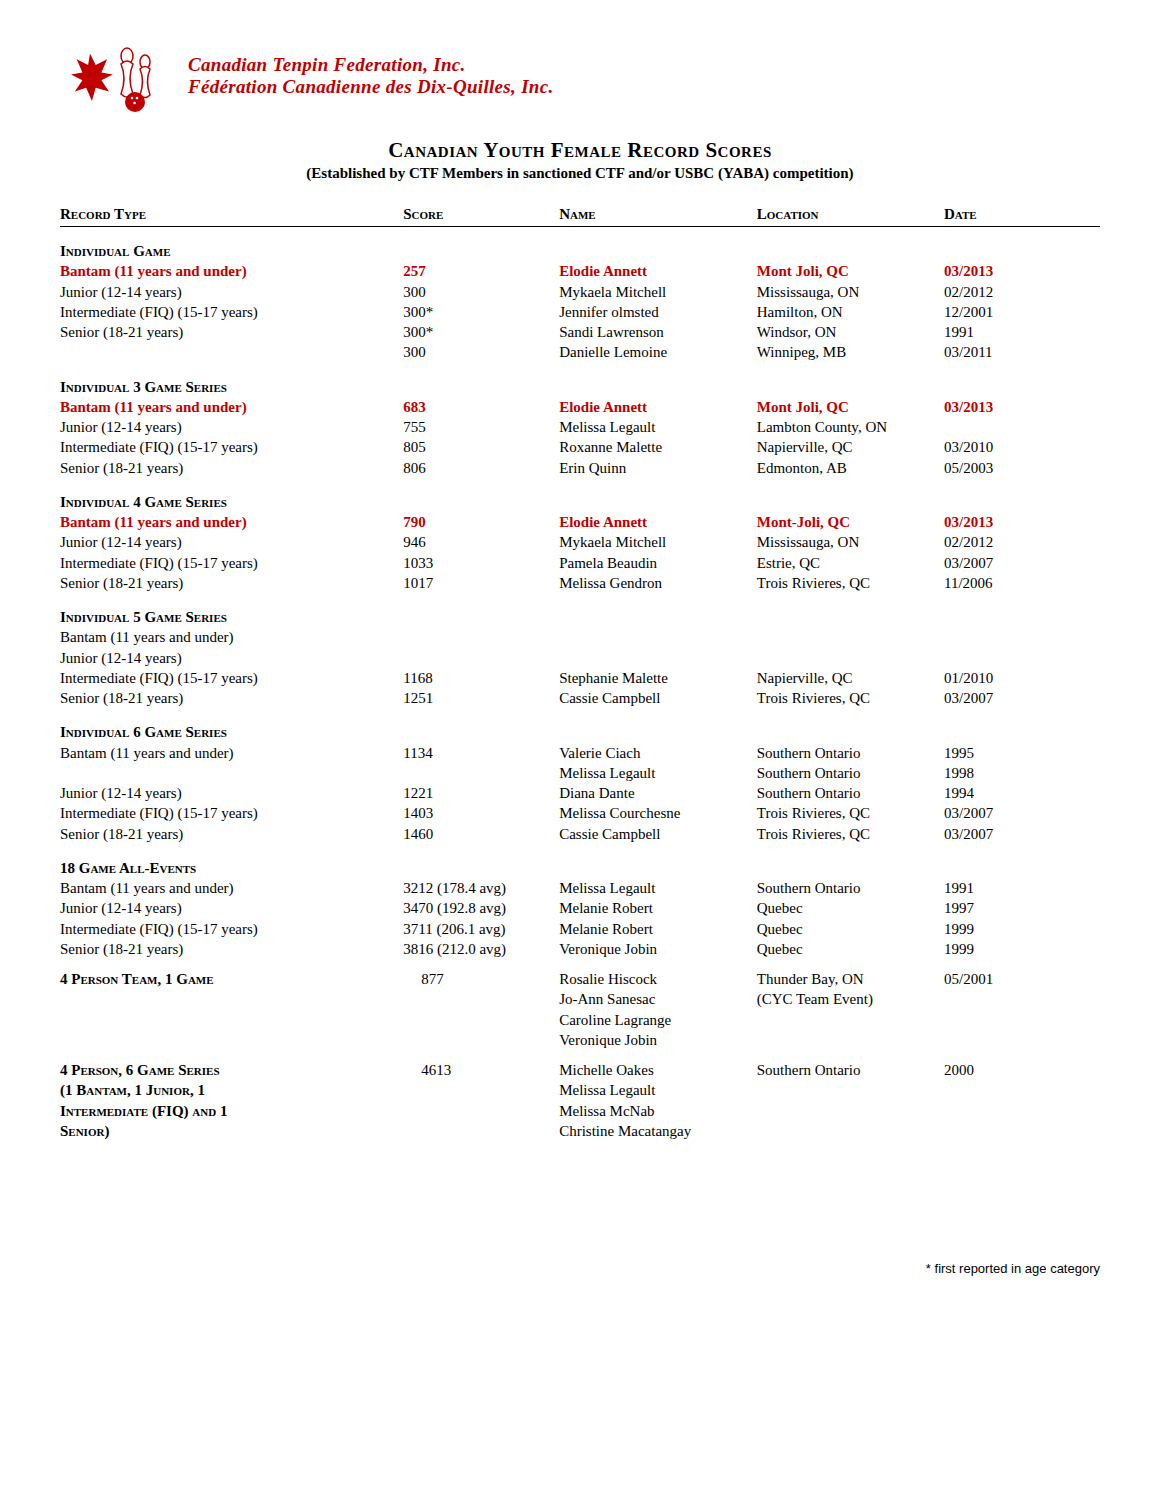Canadian Tenpin Federation, Inc.
Fédération Canadienne des Dix-Quilles, Inc.
Canadian Youth Female Record Scores
(Established by CTF Members in sanctioned CTF and/or USBC (YABA) competition)
| Record Type | Score | Name | Location | Date |
| --- | --- | --- | --- | --- |
| Individual Game |
| Bantam (11 years and under) | 257 | Elodie Annett | Mont Joli, QC | 03/2013 |
| Junior (12-14 years) | 300 | Mykaela Mitchell | Mississauga, ON | 02/2012 |
| Intermediate (FIQ) (15-17 years) | 300* | Jennifer olmsted | Hamilton, ON | 12/2001 |
| Senior (18-21 years) | 300* | Sandi Lawrenson | Windsor, ON | 1991 |
| | 300 | Danielle Lemoine | Winnipeg, MB | 03/2011 |
| Individual 3 Game Series |
| Bantam (11 years and under) | 683 | Elodie Annett | Mont Joli, QC | 03/2013 |
| Junior (12-14 years) | 755 | Melissa Legault | Lambton County, ON | |
| Intermediate (FIQ) (15-17 years) | 805 | Roxanne Malette | Napierville, QC | 03/2010 |
| Senior (18-21 years) | 806 | Erin Quinn | Edmonton, AB | 05/2003 |
| Individual 4 Game Series |
| Bantam (11 years and under) | 790 | Elodie Annett | Mont-Joli, QC | 03/2013 |
| Junior (12-14 years) | 946 | Mykaela Mitchell | Mississauga, ON | 02/2012 |
| Intermediate (FIQ) (15-17 years) | 1033 | Pamela Beaudin | Estrie, QC | 03/2007 |
| Senior (18-21 years) | 1017 | Melissa Gendron | Trois Rivieres, QC | 11/2006 |
| Individual 5 Game Series |
| Bantam (11 years and under) | | | | |
| Junior (12-14 years) | | | | |
| Intermediate (FIQ) (15-17 years) | 1168 | Stephanie Malette | Napierville, QC | 01/2010 |
| Senior (18-21 years) | 1251 | Cassie Campbell | Trois Rivieres, QC | 03/2007 |
| Individual 6 Game Series |
| Bantam (11 years and under) | 1134 | Valerie Ciach | Southern Ontario | 1995 |
| | | Melissa Legault | Southern Ontario | 1998 |
| Junior (12-14 years) | 1221 | Diana Dante | Southern Ontario | 1994 |
| Intermediate (FIQ) (15-17 years) | 1403 | Melissa Courchesne | Trois Rivieres, QC | 03/2007 |
| Senior (18-21 years) | 1460 | Cassie Campbell | Trois Rivieres, QC | 03/2007 |
| 18 Game All-Events |
| Bantam (11 years and under) | 3212 (178.4 avg) | Melissa Legault | Southern Ontario | 1991 |
| Junior (12-14 years) | 3470 (192.8 avg) | Melanie Robert | Quebec | 1997 |
| Intermediate (FIQ) (15-17 years) | 3711 (206.1 avg) | Melanie Robert | Quebec | 1999 |
| Senior (18-21 years) | 3816 (212.0 avg) | Veronique Jobin | Quebec | 1999 |
| 4 Person Team, 1 Game | 877 | Rosalie Hiscock Jo-Ann Sanesac Caroline Lagrange Veronique Jobin | Thunder Bay, ON (CYC Team Event) | 05/2001 |
| 4 Person, 6 Game Series (1 Bantam, 1 Junior, 1 Intermediate (FIQ) and 1 Senior) | 4613 | Michelle Oakes Melissa Legault Melissa McNab Christine Macatangay | Southern Ontario | 2000 |
* first reported in age category